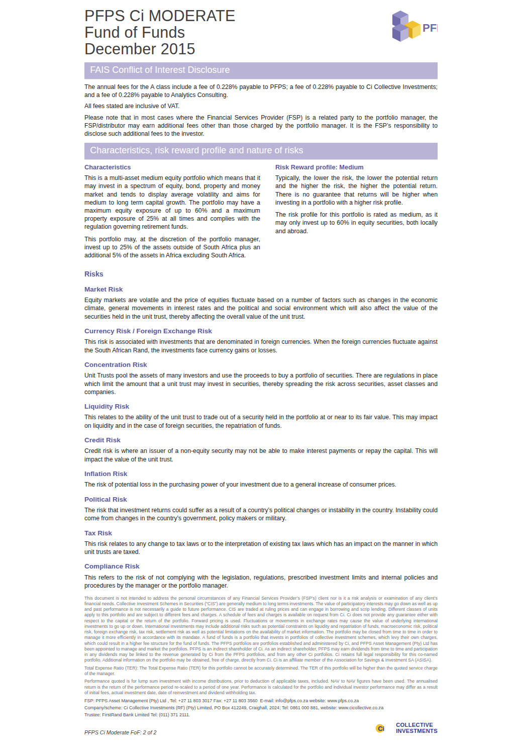PFPS Ci MODERATE
Fund of Funds
December 2015
PFPS
FAIS Conflict of Interest Disclosure
The annual fees for the A class include a fee of 0.228% payable to PFPS; a fee of 0.228% payable to Ci Collective Investments; and a fee of 0.228% payable to Analytics Consulting.
All fees stated are inclusive of VAT.
Please note that in most cases where the Financial Services Provider (FSP) is a related party to the portfolio manager, the FSP/distributor may earn additional fees other than those charged by the portfolio manager. It is the FSP’s responsibility to disclose such additional fees to the investor.
Characteristics, risk reward profile and nature of risks
Characteristics
This is a multi-asset medium equity portfolio which means that it may invest in a spectrum of equity, bond, property and money market and tends to display average volatility and aims for medium to long term capital growth. The portfolio may have a maximum equity exposure of up to 60% and a maximum property exposure of 25% at all times and complies with the regulation governing retirement funds.
This portfolio may, at the discretion of the portfolio manager, invest up to 25% of the assets outside of South Africa plus an additional 5% of the assets in Africa excluding South Africa.
Risk Reward profile: Medium
Typically, the lower the risk, the lower the potential return and the higher the risk, the higher the potential return. There is no guarantee that returns will be higher when investing in a portfolio with a higher risk profile.
The risk profile for this portfolio is rated as medium, as it may only invest up to 60% in equity securities, both locally and abroad.
Risks
Market Risk
Equity markets are volatile and the price of equities fluctuate based on a number of factors such as changes in the economic climate, general movements in interest rates and the political and social environment which will also affect the value of the securities held in the unit trust, thereby affecting the overall value of the unit trust.
Currency Risk / Foreign Exchange Risk
This risk is associated with investments that are denominated in foreign currencies. When the foreign currencies fluctuate against the South African Rand, the investments face currency gains or losses.
Concentration Risk
Unit Trusts pool the assets of many investors and use the proceeds to buy a portfolio of securities. There are regulations in place which limit the amount that a unit trust may invest in securities, thereby spreading the risk across securities, asset classes and companies.
Liquidity Risk
This relates to the ability of the unit trust to trade out of a security held in the portfolio at or near to its fair value. This may impact on liquidity and in the case of foreign securities, the repatriation of funds.
Credit Risk
Credit risk is where an issuer of a non-equity security may not be able to make interest payments or repay the capital. This will impact the value of the unit trust.
Inflation Risk
The risk of potential loss in the purchasing power of your investment due to a general increase of consumer prices.
Political Risk
The risk that investment returns could suffer as a result of a country’s political changes or instability in the country. Instability could come from changes in the country’s government, policy makers or military.
Tax Risk
This risk relates to any change to tax laws or to the interpretation of existing tax laws which has an impact on the manner in which unit trusts are taxed.
Compliance Risk
This refers to the risk of not complying with the legislation, regulations, prescribed investment limits and internal policies and procedures by the manager or the portfolio manager.
This document is not intended to address the personal circumstances of any Financial Services Provider’s (FSP’s) client nor is it a risk analysis or examination of any client’s financial needs. Collective Investment Schemes in Securities (“CIS”) are generally medium to long terms investments. The value of participatory interests may go down as well as up and past performance is not necessarily a guide to future performance. CIS are traded at ruling prices and can engage in borrowing and scrip lending. Different classes of units apply to this portfolio and are subject to different fees and charges. A schedule of fees and charges is available on request from Ci. Ci does not provide any guarantee either with respect to the capital or the return of the portfolio. Forward pricing is used. Fluctuations or movements in exchange rates may cause the value of underlying international investments to go up or down. International Investments may include additional risks such as potential constraints on liquidity and repatriation of funds, macroeconomic risk, political risk, foreign exchange risk, tax risk, settlement risk as well as potential limitations on the availability of market information. The portfolio may be closed from time to time in order to manage it more efficiently in accordance with its mandate. A fund of funds is a portfolio that invests in portfolios of collective investment schemes, which levy their own charges, which could result in a higher fee structure for the fund of funds. The PFPS portfolios are portfolios established and administered by Ci, and PFPS Asset Management (Pty) Ltd has been appointed to manage and market the portfolios. PFPS is an indirect shareholder of Ci. As an indirect shareholder, PFPS may earn dividends from time to time and participation in any dividends may be linked to the revenue generated by Ci from the PFPS portfolios, and from any other Ci portfolios. Ci retains full legal responsibility for this co-named portfolio. Additional information on the portfolio may be obtained, free of charge, directly from Ci. Ci is an affiliate member of the Association for Savings & Investment SA (ASISA).
Total Expense Ratio (TER): The Total Expense Ratio (TER) for this portfolio cannot be accurately determined. The TER of this portfolio will be higher than the quoted service charge of the manager.
Performance quoted is for lump sum investment with income distributions, prior to deduction of applicable taxes, included. NAV to NAV figures have been used. The annualised return is the return of the performance period re-scaled to a period of one year. Performance is calculated for the portfolio and individual investor performance may differ as a result of initial fees, actual investment date, date of reinvestment and dividend withholding tax.
FSP: PFPS Asset Management (Pty) Ltd , Tel: +27 11 803 3017 Fax: +27 11 803 3560 E-mail: info@pfps.co.za website: www.pfps.co.za
Company/scheme: Ci Collective Investments (RF) (Pty) Limited, PO Box 412249, Craighall, 2024; Tel: 0861 000 881, website: www.cicollective.co.za
Trustee: FirstRand Bank Limited Tel: (011) 371 2111.
PFPS Ci Moderate FoF: 2 of 2
Ci
COLLECTIVE
INVESTMENTS